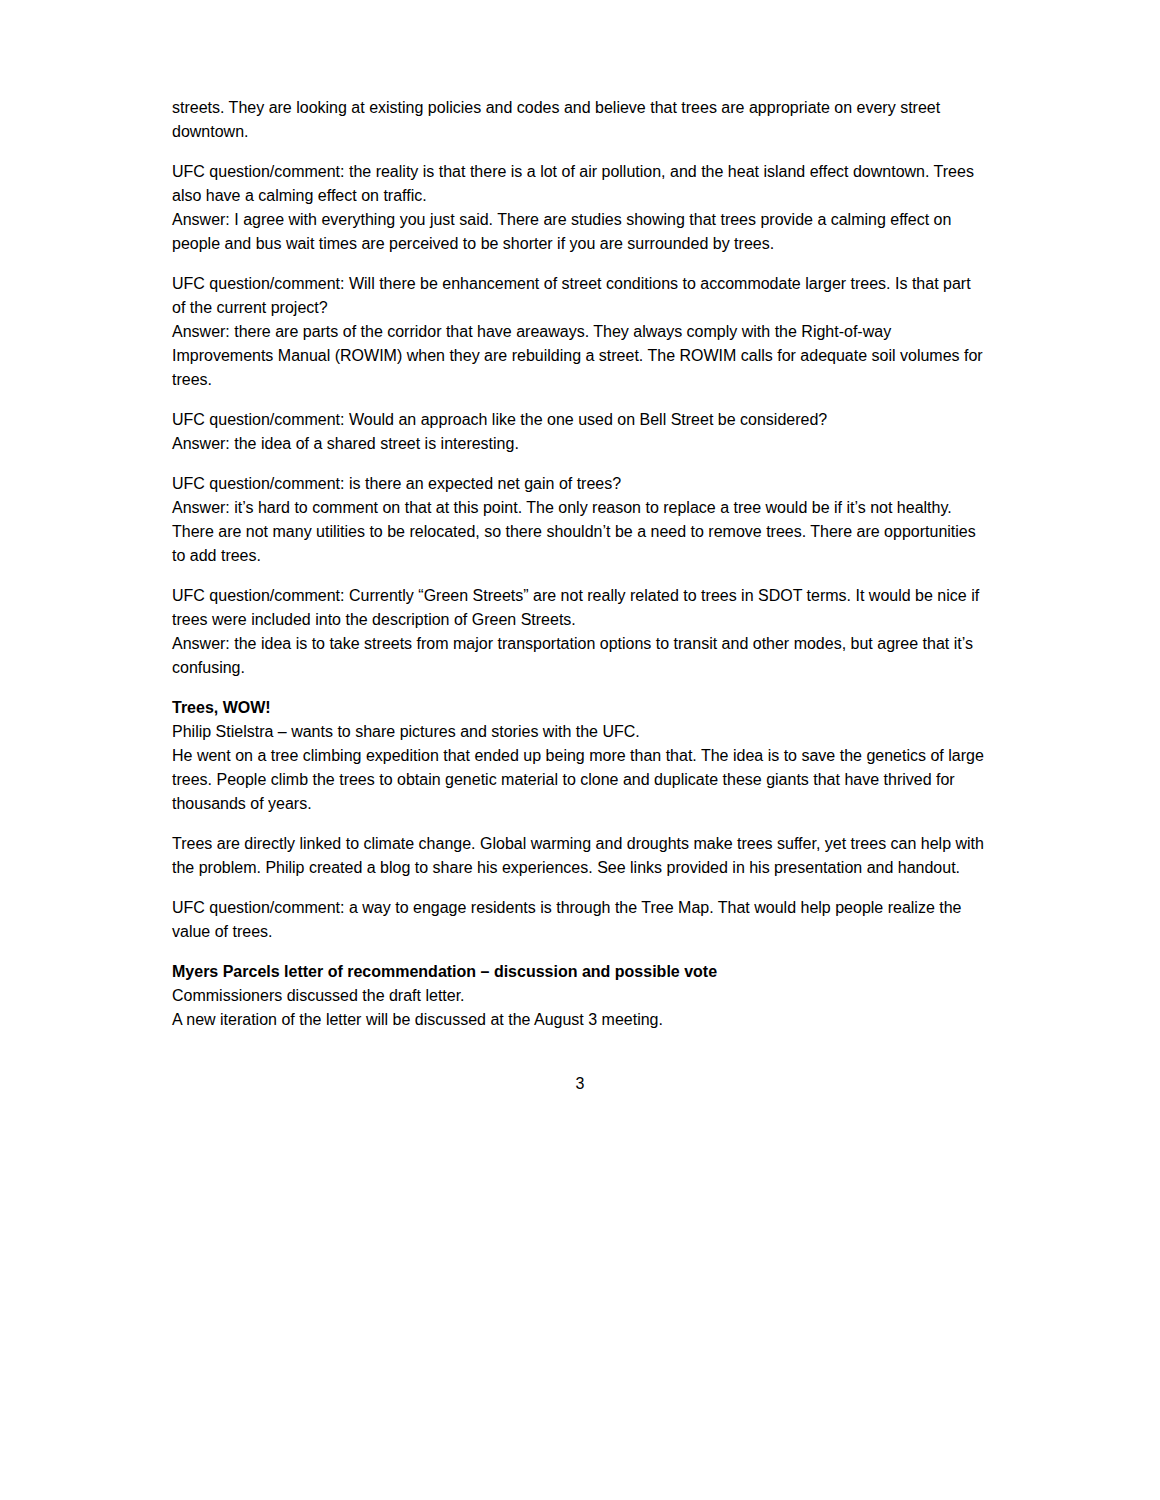streets. They are looking at existing policies and codes and believe that trees are appropriate on every street downtown.
UFC question/comment: the reality is that there is a lot of air pollution, and the heat island effect downtown. Trees also have a calming effect on traffic.
Answer: I agree with everything you just said. There are studies showing that trees provide a calming effect on people and bus wait times are perceived to be shorter if you are surrounded by trees.
UFC question/comment: Will there be enhancement of street conditions to accommodate larger trees. Is that part of the current project?
Answer: there are parts of the corridor that have areaways. They always comply with the Right-of-way Improvements Manual (ROWIM) when they are rebuilding a street. The ROWIM calls for adequate soil volumes for trees.
UFC question/comment: Would an approach like the one used on Bell Street be considered?
Answer: the idea of a shared street is interesting.
UFC question/comment: is there an expected net gain of trees?
Answer: it’s hard to comment on that at this point. The only reason to replace a tree would be if it’s not healthy. There are not many utilities to be relocated, so there shouldn’t be a need to remove trees. There are opportunities to add trees.
UFC question/comment: Currently “Green Streets” are not really related to trees in SDOT terms. It would be nice if trees were included into the description of Green Streets.
Answer: the idea is to take streets from major transportation options to transit and other modes, but agree that it’s confusing.
Trees, WOW!
Philip Stielstra – wants to share pictures and stories with the UFC.
He went on a tree climbing expedition that ended up being more than that. The idea is to save the genetics of large trees. People climb the trees to obtain genetic material to clone and duplicate these giants that have thrived for thousands of years.
Trees are directly linked to climate change. Global warming and droughts make trees suffer, yet trees can help with the problem. Philip created a blog to share his experiences. See links provided in his presentation and handout.
UFC question/comment: a way to engage residents is through the Tree Map. That would help people realize the value of trees.
Myers Parcels letter of recommendation – discussion and possible vote
Commissioners discussed the draft letter.
A new iteration of the letter will be discussed at the August 3 meeting.
3